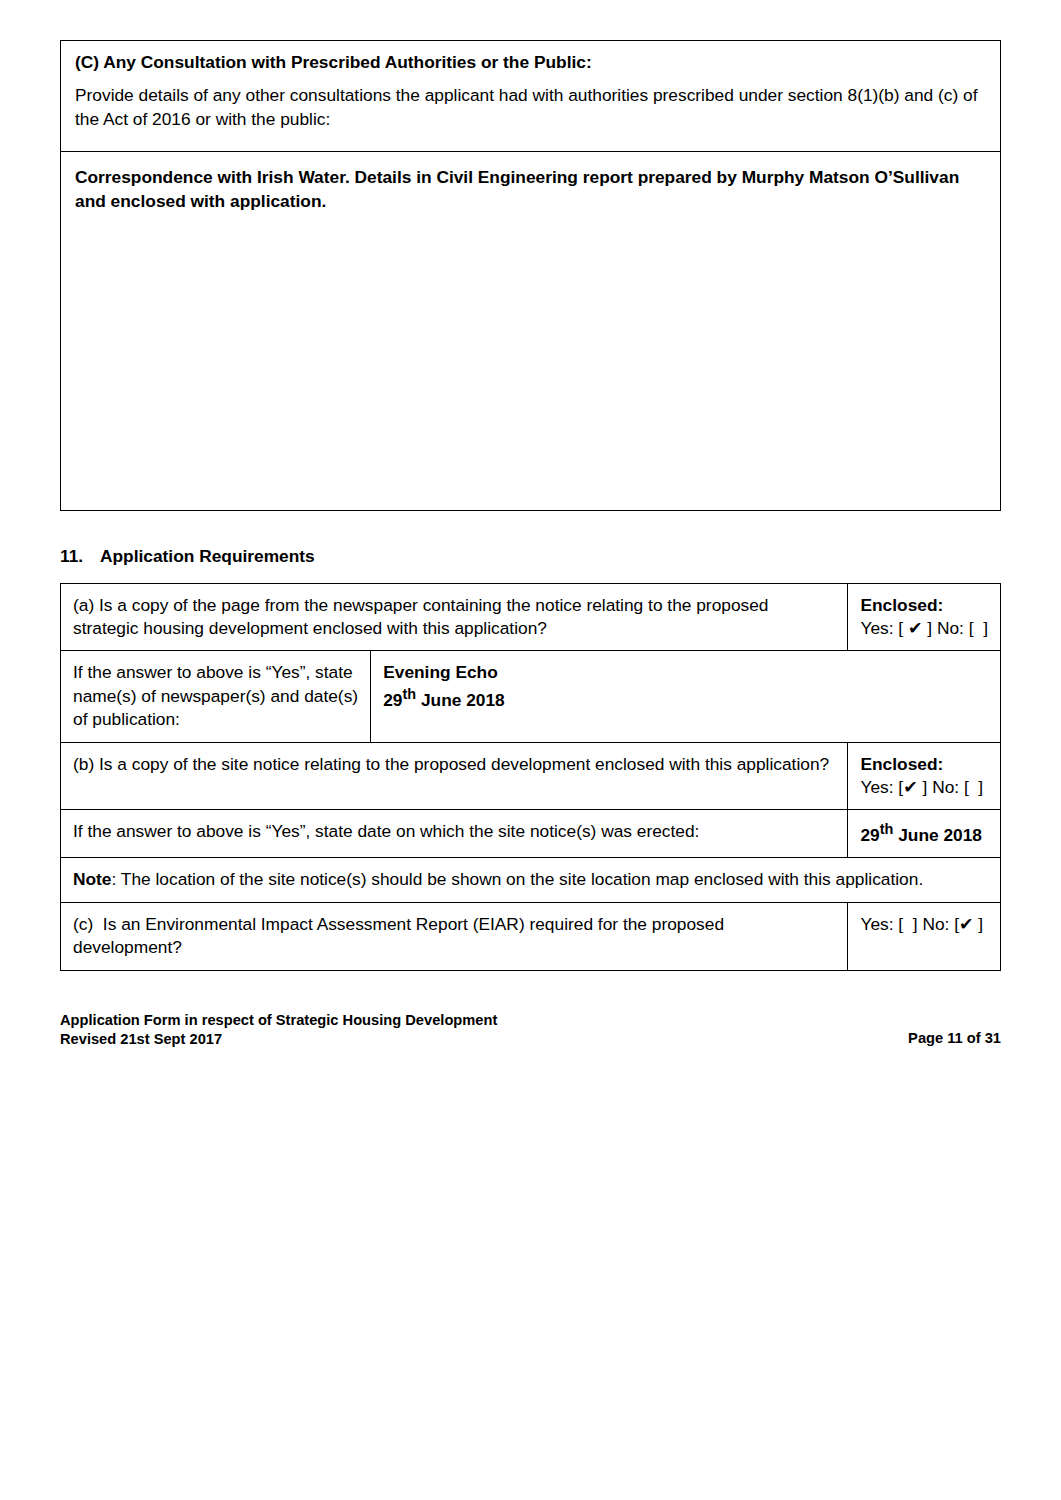(C) Any Consultation with Prescribed Authorities or the Public:
Provide details of any other consultations the applicant had with authorities prescribed under section 8(1)(b) and (c) of the Act of 2016 or with the public:
Correspondence with Irish Water. Details in Civil Engineering report prepared by Murphy Matson O’Sullivan and enclosed with application.
11. Application Requirements
| (a) Is a copy of the page from the newspaper containing the notice relating to the proposed strategic housing development enclosed with this application? | Enclosed: Yes: [ ✔ ] No: [ ] |
| If the answer to above is “Yes”, state name(s) of newspaper(s) and date(s) of publication: | Evening Echo 29 th June 2018 |
| (b) Is a copy of the site notice relating to the proposed development enclosed with this application? | Enclosed: Yes: [ ✔ ] No: [ ] |
| If the answer to above is “Yes”, state date on which the site notice(s) was erected: | 29 th June 2018 |
| Note : The location of the site notice(s) should be shown on the site location map enclosed with this application. |
| (c) Is an Environmental Impact Assessment Report (EIAR) required for the proposed development? | Yes: [ ] No: [ ✔ ] |
Application Form in respect of Strategic Housing Development
Revised 21st Sept 2017
Page 11 of 31